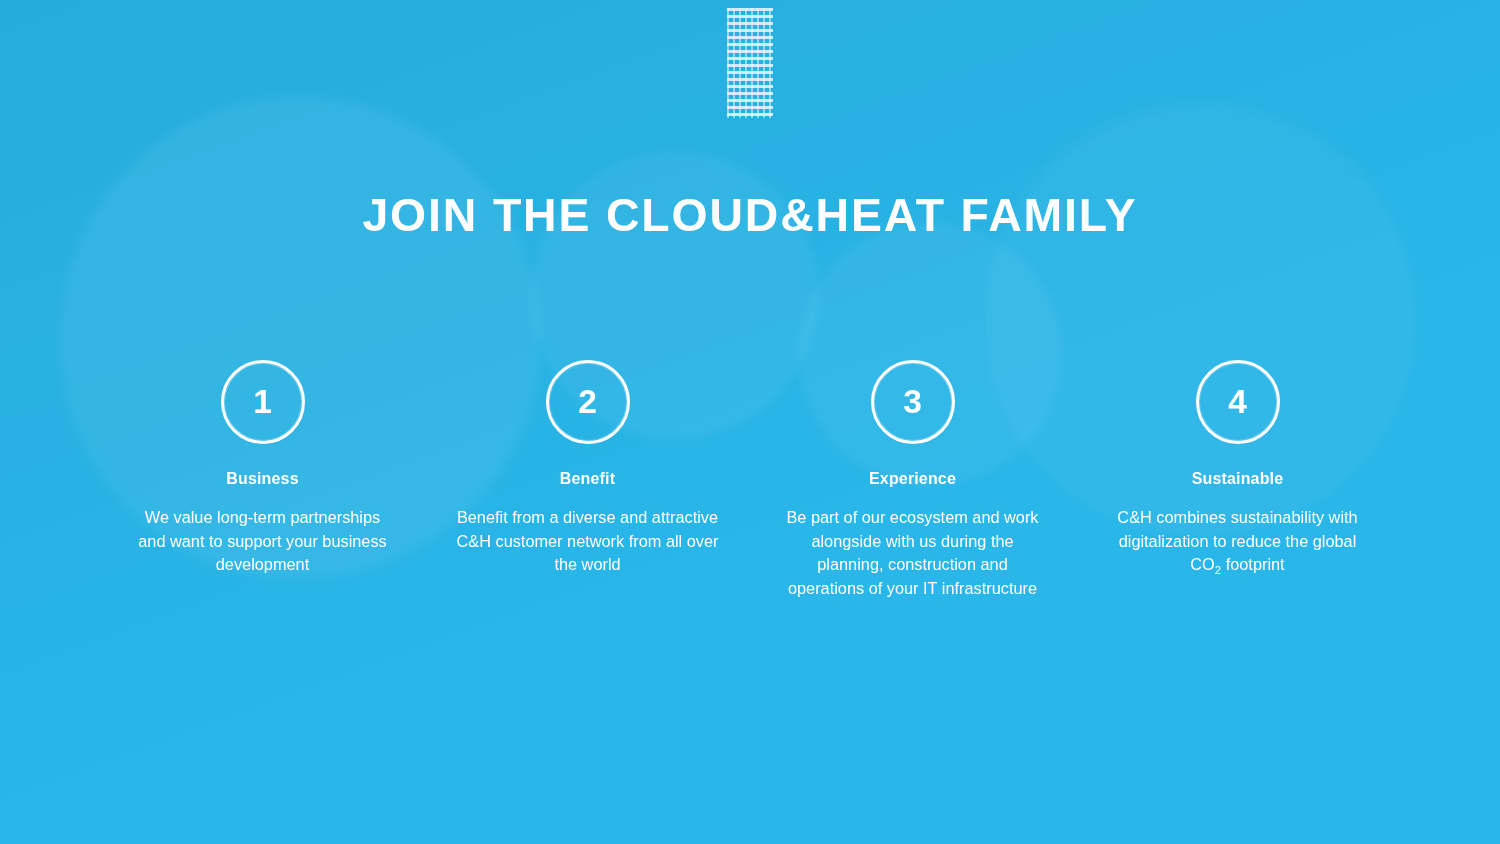JOIN THE CLOUD&HEAT FAMILY
1
Business
We value long-term partnerships and want to support your business development
2
Benefit
Benefit from a diverse and attractive C&H customer network from all over the world
3
Experience
Be part of our ecosystem and work alongside with us during the planning, construction and operations of your IT infrastructure
4
Sustainable
C&H combines sustainability with digitalization to reduce the global CO2 footprint